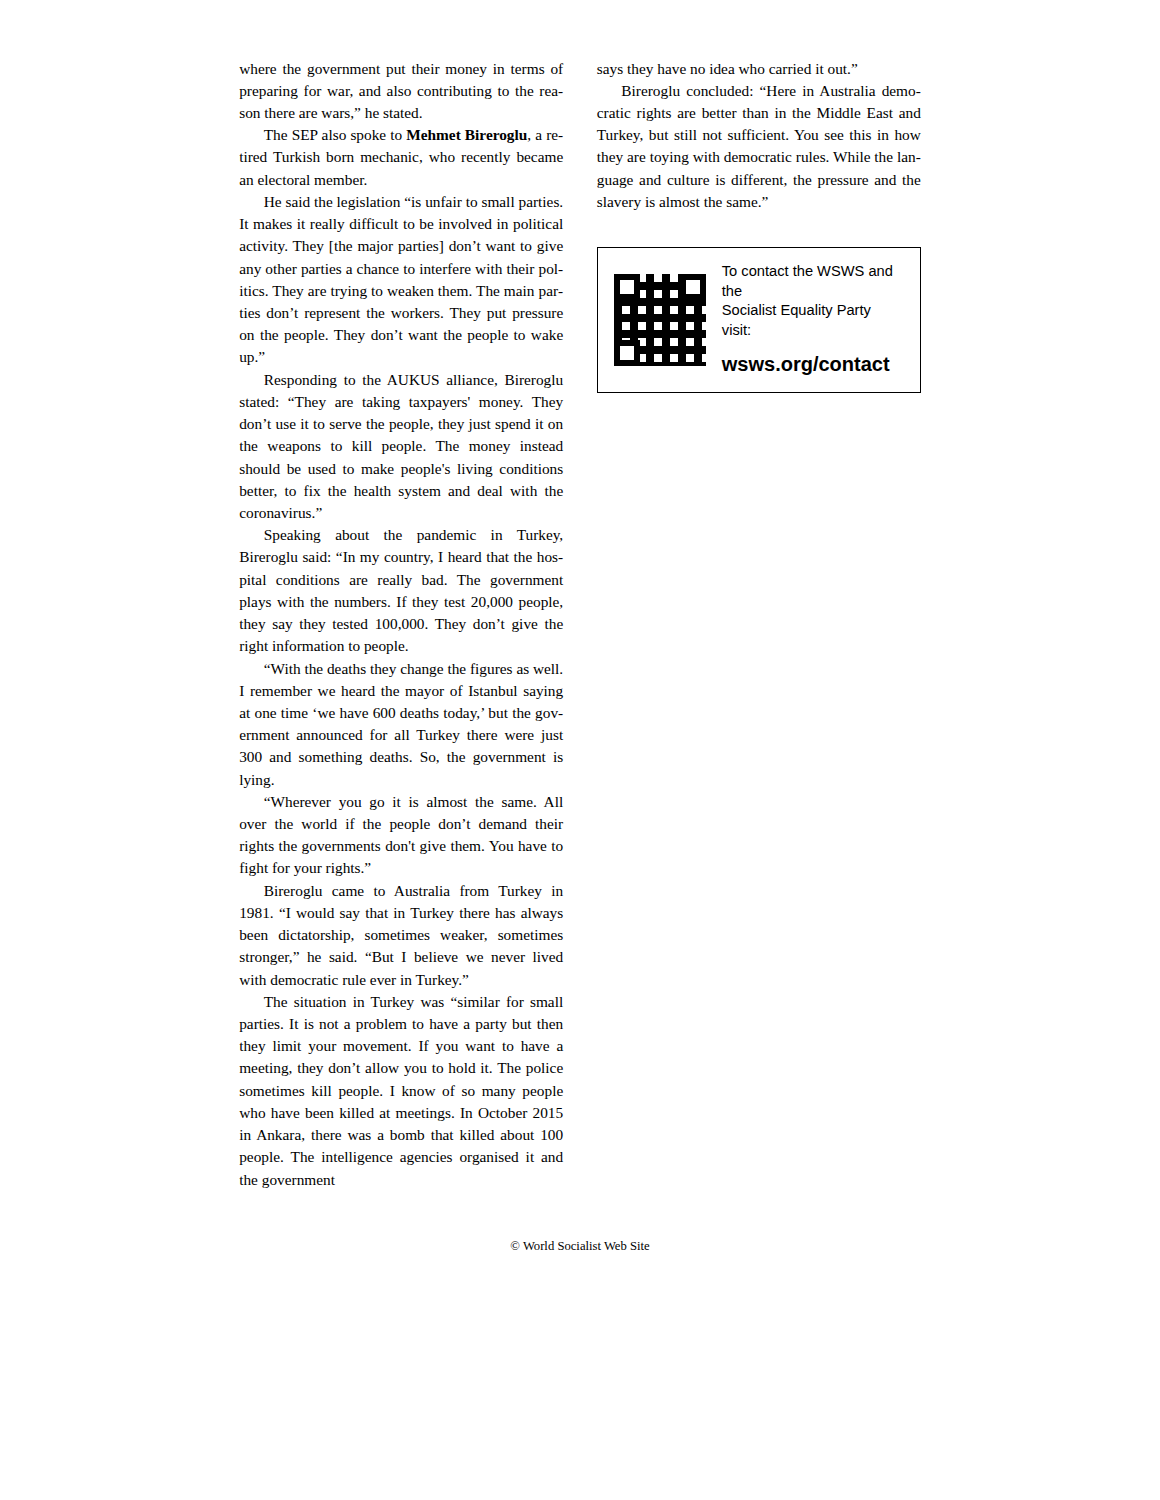where the government put their money in terms of preparing for war, and also contributing to the reason there are wars,” he stated.
The SEP also spoke to Mehmet Bireroglu, a retired Turkish born mechanic, who recently became an electoral member.
He said the legislation “is unfair to small parties. It makes it really difficult to be involved in political activity. They [the major parties] don’t want to give any other parties a chance to interfere with their politics. They are trying to weaken them. The main parties don’t represent the workers. They put pressure on the people. They don’t want the people to wake up.”
Responding to the AUKUS alliance, Bireroglu stated: “They are taking taxpayers' money. They don’t use it to serve the people, they just spend it on the weapons to kill people. The money instead should be used to make people's living conditions better, to fix the health system and deal with the coronavirus.”
Speaking about the pandemic in Turkey, Bireroglu said: “In my country, I heard that the hospital conditions are really bad. The government plays with the numbers. If they test 20,000 people, they say they tested 100,000. They don’t give the right information to people.
“With the deaths they change the figures as well. I remember we heard the mayor of Istanbul saying at one time ‘we have 600 deaths today,’ but the government announced for all Turkey there were just 300 and something deaths. So, the government is lying.
“Wherever you go it is almost the same. All over the world if the people don’t demand their rights the governments don't give them. You have to fight for your rights.”
Bireroglu came to Australia from Turkey in 1981. “I would say that in Turkey there has always been dictatorship, sometimes weaker, sometimes stronger,” he said. “But I believe we never lived with democratic rule ever in Turkey.”
The situation in Turkey was “similar for small parties. It is not a problem to have a party but then they limit your movement. If you want to have a meeting, they don’t allow you to hold it. The police sometimes kill people. I know of so many people who have been killed at meetings. In October 2015 in Ankara, there was a bomb that killed about 100 people. The intelligence agencies organised it and the government
says they have no idea who carried it out.”
Bireroglu concluded: “Here in Australia democratic rights are better than in the Middle East and Turkey, but still not sufficient. You see this in how they are toying with democratic rules. While the language and culture is different, the pressure and the slavery is almost the same.”
To contact the WSWS and the
Socialist Equality Party visit: wsws.org/contact
© World Socialist Web Site